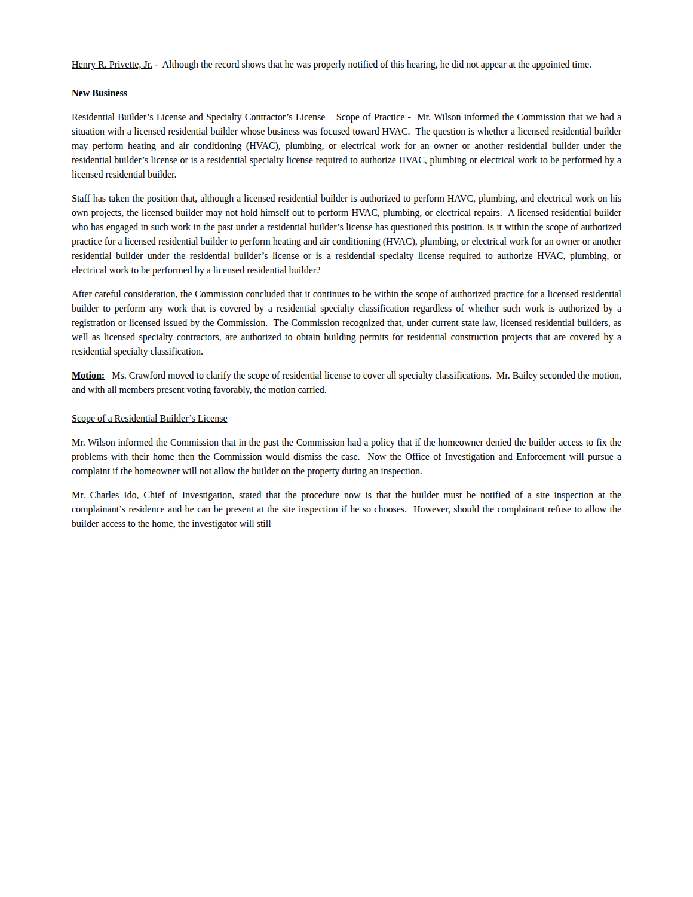Henry R. Privette, Jr. - Although the record shows that he was properly notified of this hearing, he did not appear at the appointed time.
New Business
Residential Builder’s License and Specialty Contractor’s License – Scope of Practice - Mr. Wilson informed the Commission that we had a situation with a licensed residential builder whose business was focused toward HVAC. The question is whether a licensed residential builder may perform heating and air conditioning (HVAC), plumbing, or electrical work for an owner or another residential builder under the residential builder’s license or is a residential specialty license required to authorize HVAC, plumbing or electrical work to be performed by a licensed residential builder.
Staff has taken the position that, although a licensed residential builder is authorized to perform HAVC, plumbing, and electrical work on his own projects, the licensed builder may not hold himself out to perform HVAC, plumbing, or electrical repairs. A licensed residential builder who has engaged in such work in the past under a residential builder’s license has questioned this position. Is it within the scope of authorized practice for a licensed residential builder to perform heating and air conditioning (HVAC), plumbing, or electrical work for an owner or another residential builder under the residential builder’s license or is a residential specialty license required to authorize HVAC, plumbing, or electrical work to be performed by a licensed residential builder?
After careful consideration, the Commission concluded that it continues to be within the scope of authorized practice for a licensed residential builder to perform any work that is covered by a residential specialty classification regardless of whether such work is authorized by a registration or licensed issued by the Commission. The Commission recognized that, under current state law, licensed residential builders, as well as licensed specialty contractors, are authorized to obtain building permits for residential construction projects that are covered by a residential specialty classification.
Motion: Ms. Crawford moved to clarify the scope of residential license to cover all specialty classifications. Mr. Bailey seconded the motion, and with all members present voting favorably, the motion carried.
Scope of a Residential Builder’s License
Mr. Wilson informed the Commission that in the past the Commission had a policy that if the homeowner denied the builder access to fix the problems with their home then the Commission would dismiss the case. Now the Office of Investigation and Enforcement will pursue a complaint if the homeowner will not allow the builder on the property during an inspection.
Mr. Charles Ido, Chief of Investigation, stated that the procedure now is that the builder must be notified of a site inspection at the complainant’s residence and he can be present at the site inspection if he so chooses. However, should the complainant refuse to allow the builder access to the home, the investigator will still